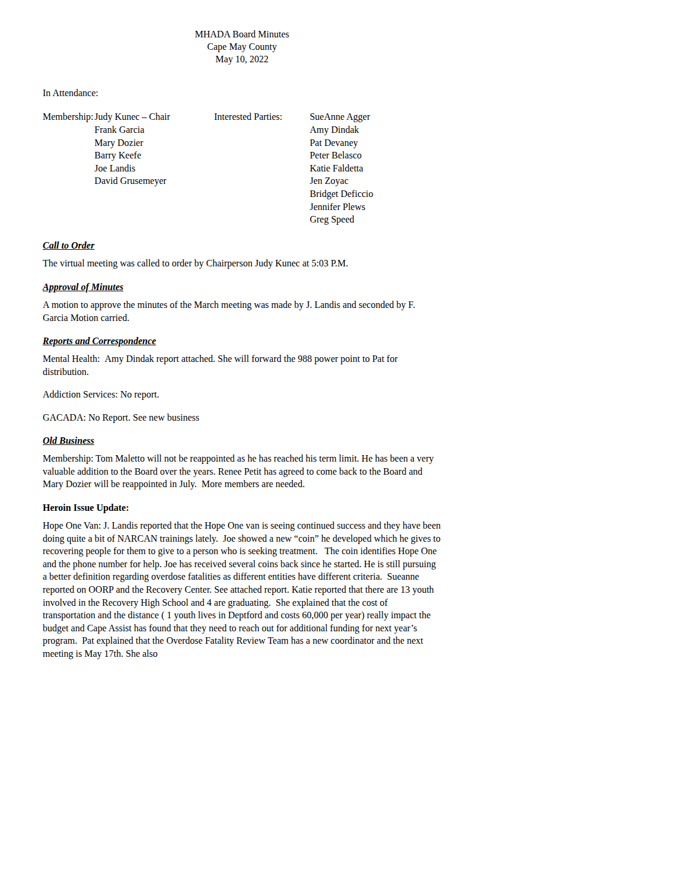MHADA Board Minutes
Cape May County
May 10, 2022
In Attendance:
| Membership: | Judy Kunec – Chair | Interested Parties: | SueAnne Agger |
| | Frank Garcia | | Amy Dindak |
| | Mary Dozier | | Pat Devaney |
| | Barry Keefe | | Peter Belasco |
| | Joe Landis | | Katie Faldetta |
| | David Grusemeyer | | Jen Zoyac |
| | | | Bridget Deficcio |
| | | | Jennifer Plews |
| | | | Greg Speed |
Call to Order
The virtual meeting was called to order by Chairperson Judy Kunec at 5:03 P.M.
Approval of Minutes
A motion to approve the minutes of the March meeting was made by J. Landis and seconded by F. Garcia Motion carried.
Reports and Correspondence
Mental Health: Amy Dindak report attached. She will forward the 988 power point to Pat for distribution.
Addiction Services: No report.
GACADA: No Report. See new business
Old Business
Membership: Tom Maletto will not be reappointed as he has reached his term limit. He has been a very valuable addition to the Board over the years. Renee Petit has agreed to come back to the Board and Mary Dozier will be reappointed in July. More members are needed.
Heroin Issue Update:
Hope One Van: J. Landis reported that the Hope One van is seeing continued success and they have been doing quite a bit of NARCAN trainings lately. Joe showed a new “coin” he developed which he gives to recovering people for them to give to a person who is seeking treatment. The coin identifies Hope One and the phone number for help. Joe has received several coins back since he started. He is still pursuing a better definition regarding overdose fatalities as different entities have different criteria. Sueanne reported on OORP and the Recovery Center. See attached report. Katie reported that there are 13 youth involved in the Recovery High School and 4 are graduating. She explained that the cost of transportation and the distance ( 1 youth lives in Deptford and costs 60,000 per year) really impact the budget and Cape Assist has found that they need to reach out for additional funding for next year’s program. Pat explained that the Overdose Fatality Review Team has a new coordinator and the next meeting is May 17th. She also